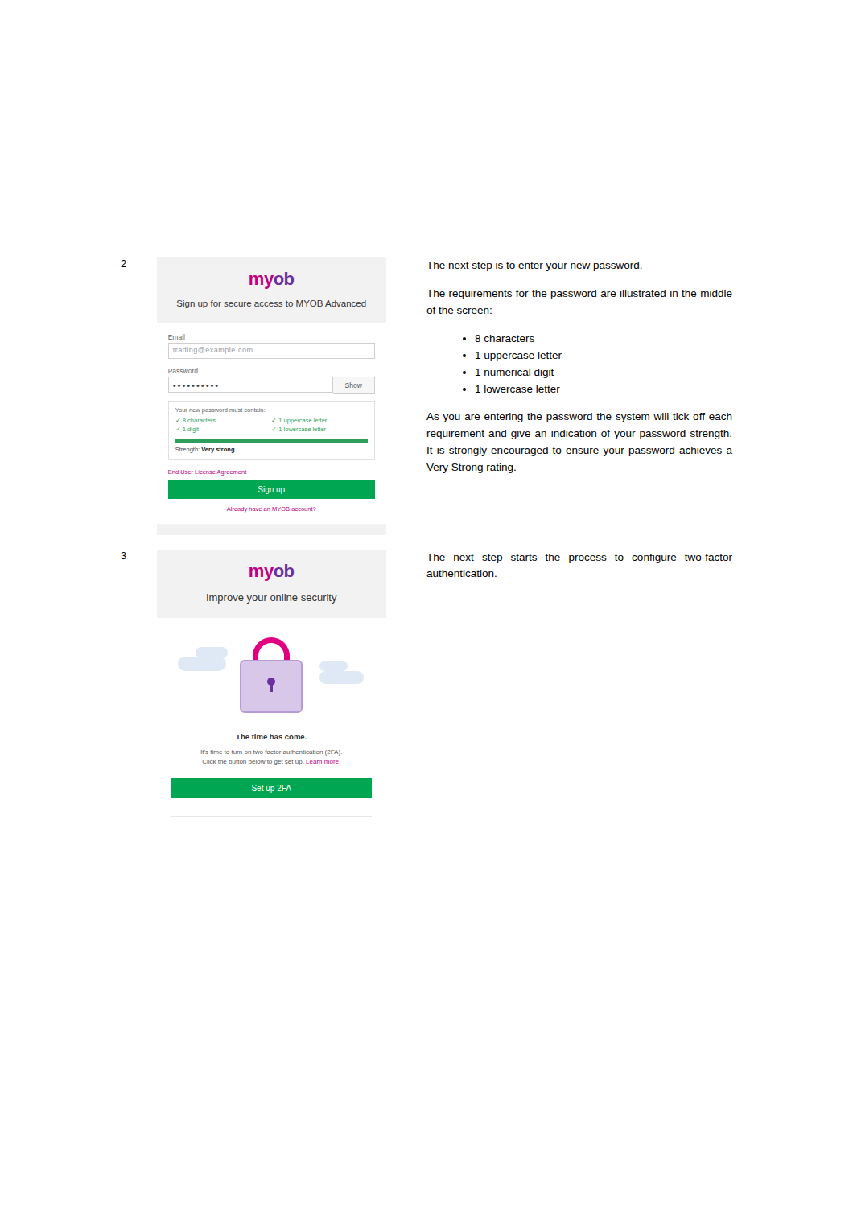| 2 | my ob Sign up for secure access to MYOB Advanced Email trading@example.com Password •••••••••• Show Your new password must contain: ✓ 8 characters ✓ 1 uppercase letter ✓ 1 digit ✓ 1 lowercase letter Strength: Very strong End User License Agreement Sign up Already have an MYOB account? | The next step is to enter your new password. The requirements for the password are illustrated in the middle of the screen: 8 characters 1 uppercase letter 1 numerical digit 1 lowercase letter As you are entering the password the system will tick off each requirement and give an indication of your password strength. It is strongly encouraged to ensure your password achieves a Very Strong rating. |
| 3 | my ob Improve your online security The time has come. It's time to turn on two factor authentication (2FA). Click the button below to get set up. Learn more. Set up 2FA | The next step starts the process to configure two-factor authentication. |